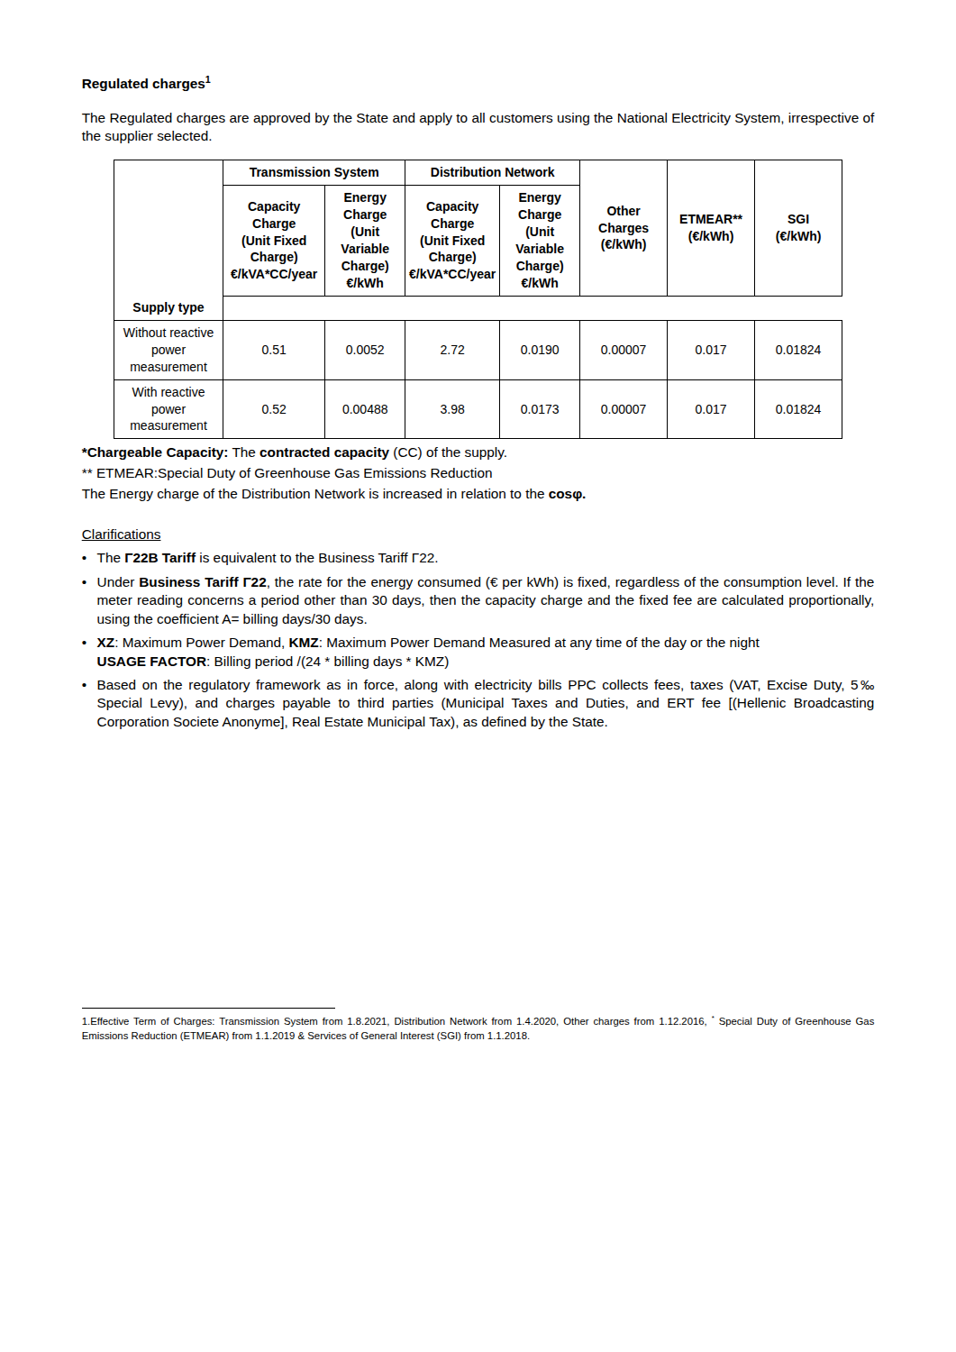Regulated charges1
The Regulated charges are approved by the State and apply to all customers using the National Electricity System, irrespective of the supplier selected.
| | Transmission System | Distribution Network | Other Charges (€/kWh) | ETMEAR** (€/kWh) | SGI (€/kWh) |
| --- | --- | --- | --- | --- | --- |
| Capacity Charge (Unit Fixed Charge) €/kVA*CC/year | Energy Charge (Unit Variable Charge) €/kWh | Capacity Charge (Unit Fixed Charge) €/kVA*CC/year | Energy Charge (Unit Variable Charge) €/kWh |
| Supply type | |
| Without reactive power measurement | 0.51 | 0.0052 | 2.72 | 0.0190 | 0.00007 | 0.017 | 0.01824 |
| With reactive power measurement | 0.52 | 0.00488 | 3.98 | 0.0173 | 0.00007 | 0.017 | 0.01824 |
*Chargeable Capacity: The contracted capacity (CC) of the supply.
** ETMEAR:Special Duty of Greenhouse Gas Emissions Reduction
The Energy charge of the Distribution Network is increased in relation to the cosφ.
Clarifications
The Γ22B Tariff is equivalent to the Business Tariff Γ22.
Under Business Tariff Γ22, the rate for the energy consumed (€ per kWh) is fixed, regardless of the consumption level. If the meter reading concerns a period other than 30 days, then the capacity charge and the fixed fee are calculated proportionally, using the coefficient A= billing days/30 days.
XZ: Maximum Power Demand, KMZ: Maximum Power Demand Measured at any time of the day or the night
USAGE FACTOR: Billing period /(24 * billing days * KMZ)
Based on the regulatory framework as in force, along with electricity bills PPC collects fees, taxes (VAT, Excise Duty, 5‰ Special Levy), and charges payable to third parties (Municipal Taxes and Duties, and ERT fee [(Hellenic Broadcasting Corporation Societe Anonyme], Real Estate Municipal Tax), as defined by the State.
1.Effective Term of Charges: Transmission System from 1.8.2021, Distribution Network from 1.4.2020, Other charges from 1.12.2016, * Special Duty of Greenhouse Gas Emissions Reduction (ETMEAR) from 1.1.2019 & Services of General Interest (SGI) from 1.1.2018.